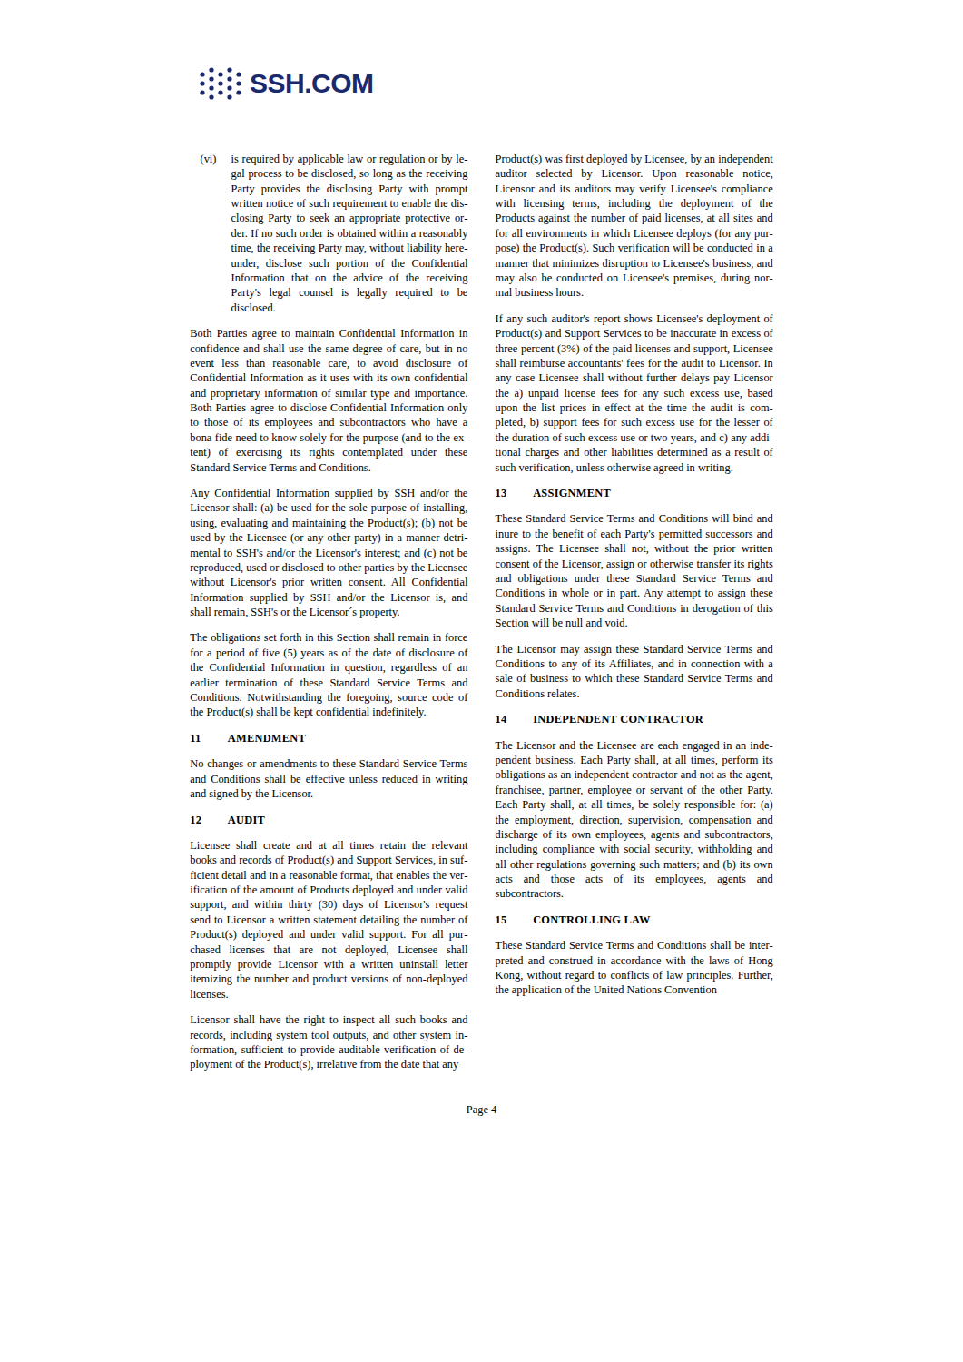SSH.COM
(vi)
is required by applicable law or regulation or by legal process to be disclosed, so long as the receiving Party provides the disclosing Party with prompt written notice of such requirement to enable the disclosing Party to seek an appropriate protective order. If no such order is obtained within a reasonably time, the receiving Party may, without liability hereunder, disclose such portion of the Confidential Information that on the advice of the receiving Party's legal counsel is legally required to be disclosed.
Both Parties agree to maintain Confidential Information in confidence and shall use the same degree of care, but in no event less than reasonable care, to avoid disclosure of Confidential Information as it uses with its own confidential and proprietary information of similar type and importance. Both Parties agree to disclose Confidential Information only to those of its employees and subcontractors who have a bona fide need to know solely for the purpose (and to the extent) of exercising its rights contemplated under these Standard Service Terms and Conditions.
Any Confidential Information supplied by SSH and/or the Licensor shall: (a) be used for the sole purpose of installing, using, evaluating and maintaining the Product(s); (b) not be used by the Licensee (or any other party) in a manner detrimental to SSH's and/or the Licensor's interest; and (c) not be reproduced, used or disclosed to other parties by the Licensee without Licensor's prior written consent. All Confidential Information supplied by SSH and/or the Licensor is, and shall remain, SSH's or the Licensor´s property.
The obligations set forth in this Section shall remain in force for a period of five (5) years as of the date of disclosure of the Confidential Information in question, regardless of an earlier termination of these Standard Service Terms and Conditions. Notwithstanding the foregoing, source code of the Product(s) shall be kept confidential indefinitely.
11 AMENDMENT
No changes or amendments to these Standard Service Terms and Conditions shall be effective unless reduced in writing and signed by the Licensor.
12 AUDIT
Licensee shall create and at all times retain the relevant books and records of Product(s) and Support Services, in sufficient detail and in a reasonable format, that enables the verification of the amount of Products deployed and under valid support, and within thirty (30) days of Licensor's request send to Licensor a written statement detailing the number of Product(s) deployed and under valid support. For all purchased licenses that are not deployed, Licensee shall promptly provide Licensor with a written uninstall letter itemizing the number and product versions of non-deployed licenses.
Licensor shall have the right to inspect all such books and records, including system tool outputs, and other system information, sufficient to provide auditable verification of deployment of the Product(s), irrelative from the date that any
Product(s) was first deployed by Licensee, by an independent auditor selected by Licensor. Upon reasonable notice, Licensor and its auditors may verify Licensee's compliance with licensing terms, including the deployment of the Products against the number of paid licenses, at all sites and for all environments in which Licensee deploys (for any purpose) the Product(s). Such verification will be conducted in a manner that minimizes disruption to Licensee's business, and may also be conducted on Licensee's premises, during normal business hours.
If any such auditor's report shows Licensee's deployment of Product(s) and Support Services to be inaccurate in excess of three percent (3%) of the paid licenses and support, Licensee shall reimburse accountants' fees for the audit to Licensor. In any case Licensee shall without further delays pay Licensor the a) unpaid license fees for any such excess use, based upon the list prices in effect at the time the audit is completed, b) support fees for such excess use for the lesser of the duration of such excess use or two years, and c) any additional charges and other liabilities determined as a result of such verification, unless otherwise agreed in writing.
13 ASSIGNMENT
These Standard Service Terms and Conditions will bind and inure to the benefit of each Party's permitted successors and assigns. The Licensee shall not, without the prior written consent of the Licensor, assign or otherwise transfer its rights and obligations under these Standard Service Terms and Conditions in whole or in part. Any attempt to assign these Standard Service Terms and Conditions in derogation of this Section will be null and void.
The Licensor may assign these Standard Service Terms and Conditions to any of its Affiliates, and in connection with a sale of business to which these Standard Service Terms and Conditions relates.
14 INDEPENDENT CONTRACTOR
The Licensor and the Licensee are each engaged in an independent business. Each Party shall, at all times, perform its obligations as an independent contractor and not as the agent, franchisee, partner, employee or servant of the other Party. Each Party shall, at all times, be solely responsible for: (a) the employment, direction, supervision, compensation and discharge of its own employees, agents and subcontractors, including compliance with social security, withholding and all other regulations governing such matters; and (b) its own acts and those acts of its employees, agents and subcontractors.
15 CONTROLLING LAW
These Standard Service Terms and Conditions shall be interpreted and construed in accordance with the laws of Hong Kong, without regard to conflicts of law principles. Further, the application of the United Nations Convention
Page 4